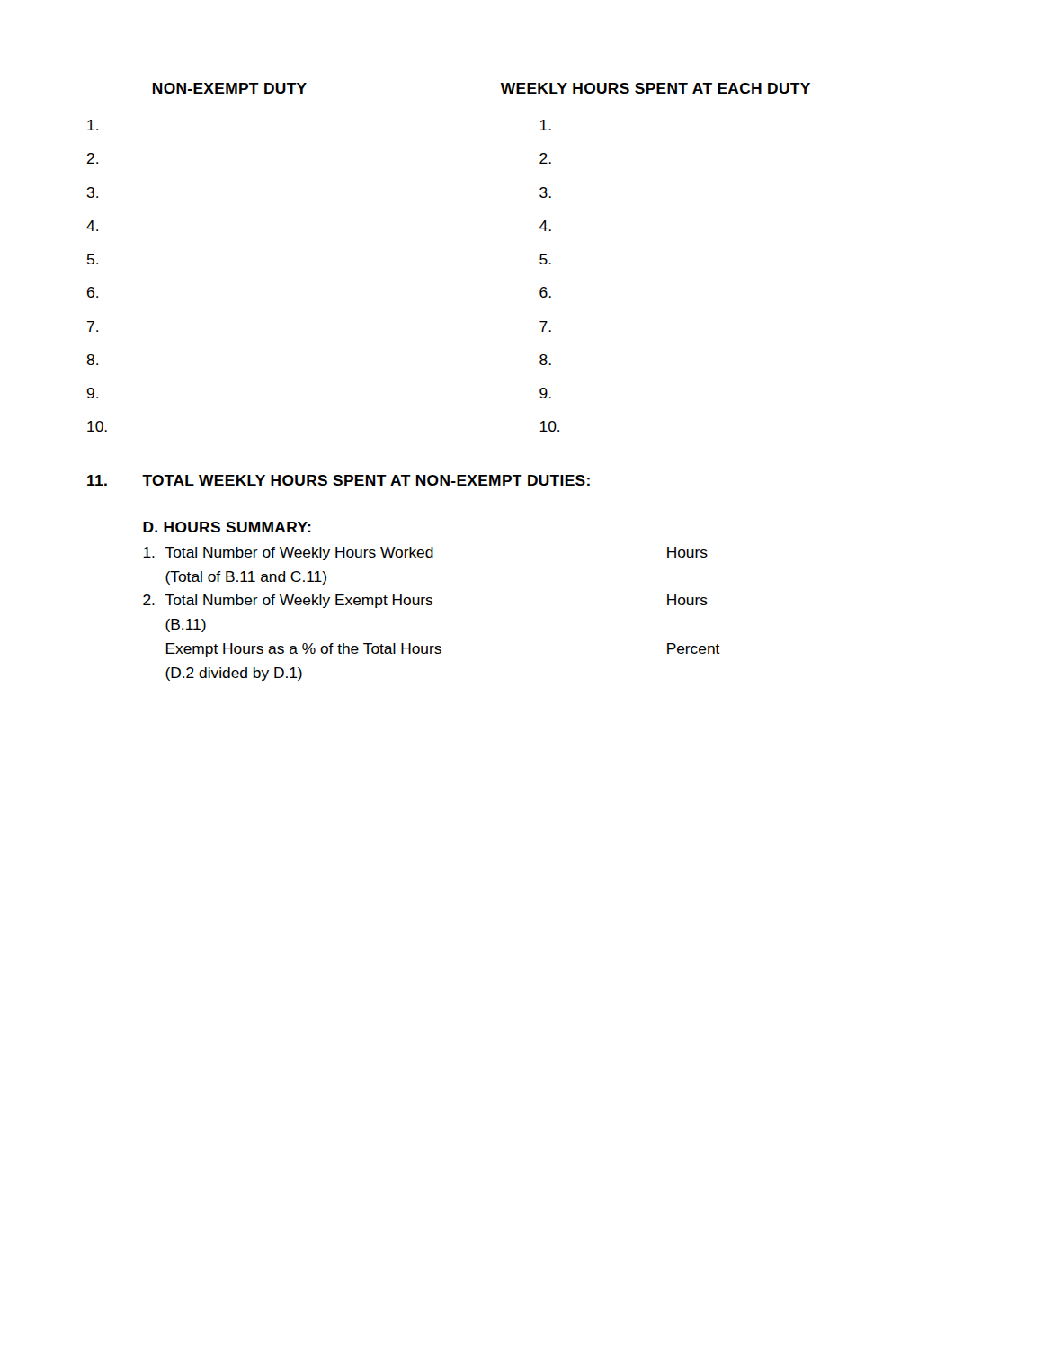NON-EXEMPT DUTY
WEEKLY HOURS SPENT AT EACH DUTY
| 1. | | 1. | |
| 2. | | 2. | |
| 3. | | 3. | |
| 4. | | 4. | |
| 5. | | 5. | |
| 6. | | 6. | |
| 7. | | 7. | |
| 8. | | 8. | |
| 9. | | 9. | |
| 10. | | 10. | |
11. TOTAL WEEKLY HOURS SPENT AT NON-EXEMPT DUTIES:
D. HOURS SUMMARY:
| 1. Total Number of Weekly Hours Worked | Hours |
| (Total of B.11 and C.11) | |
| 2. Total Number of Weekly Exempt Hours | Hours |
| (B.11) | |
| Exempt Hours as a % of the Total Hours | Percent |
| (D.2 divided by D.1) | |